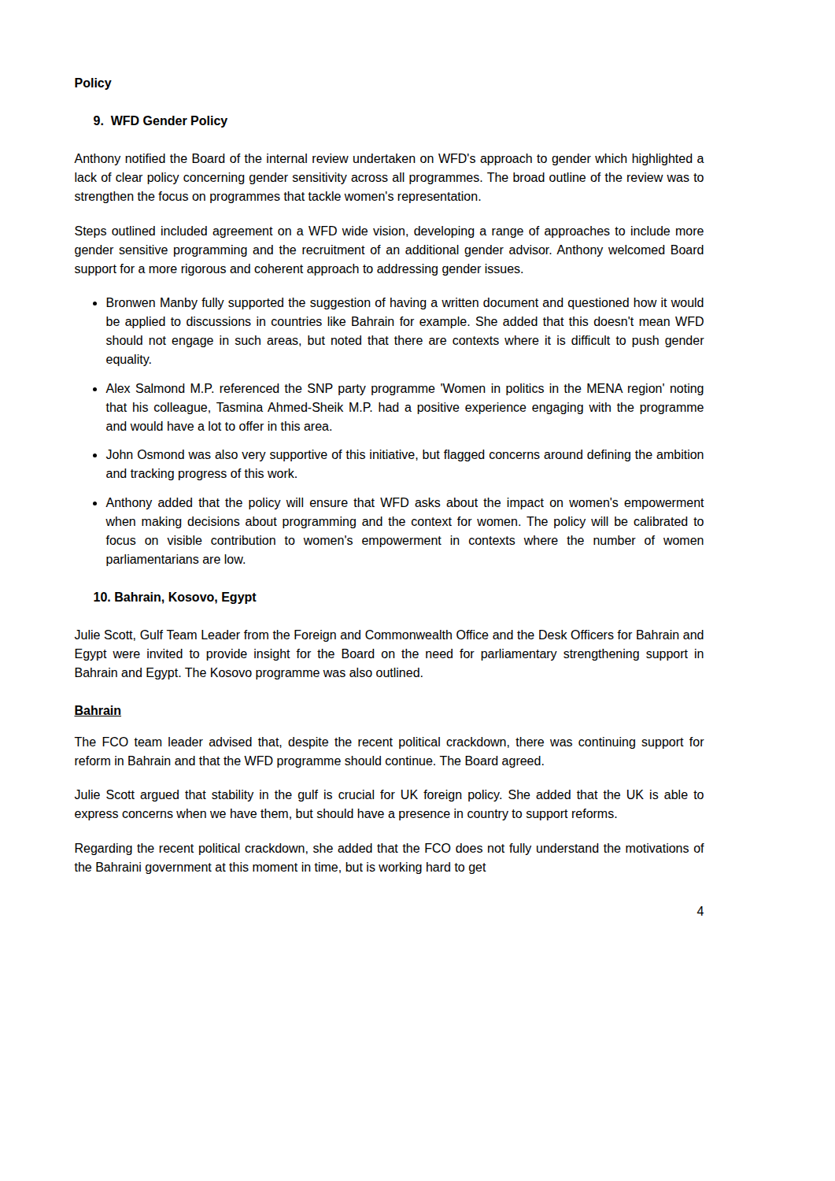Policy
9. WFD Gender Policy
Anthony notified the Board of the internal review undertaken on WFD's approach to gender which highlighted a lack of clear policy concerning gender sensitivity across all programmes. The broad outline of the review was to strengthen the focus on programmes that tackle women's representation.
Steps outlined included agreement on a WFD wide vision, developing a range of approaches to include more gender sensitive programming and the recruitment of an additional gender advisor. Anthony welcomed Board support for a more rigorous and coherent approach to addressing gender issues.
Bronwen Manby fully supported the suggestion of having a written document and questioned how it would be applied to discussions in countries like Bahrain for example. She added that this doesn't mean WFD should not engage in such areas, but noted that there are contexts where it is difficult to push gender equality.
Alex Salmond M.P. referenced the SNP party programme 'Women in politics in the MENA region' noting that his colleague, Tasmina Ahmed-Sheik M.P. had a positive experience engaging with the programme and would have a lot to offer in this area.
John Osmond was also very supportive of this initiative, but flagged concerns around defining the ambition and tracking progress of this work.
Anthony added that the policy will ensure that WFD asks about the impact on women's empowerment when making decisions about programming and the context for women. The policy will be calibrated to focus on visible contribution to women's empowerment in contexts where the number of women parliamentarians are low.
10. Bahrain, Kosovo, Egypt
Julie Scott, Gulf Team Leader from the Foreign and Commonwealth Office and the Desk Officers for Bahrain and Egypt were invited to provide insight for the Board on the need for parliamentary strengthening support in Bahrain and Egypt. The Kosovo programme was also outlined.
Bahrain
The FCO team leader advised that, despite the recent political crackdown, there was continuing support for reform in Bahrain and that the WFD programme should continue. The Board agreed.
Julie Scott argued that stability in the gulf is crucial for UK foreign policy. She added that the UK is able to express concerns when we have them, but should have a presence in country to support reforms.
Regarding the recent political crackdown, she added that the FCO does not fully understand the motivations of the Bahraini government at this moment in time, but is working hard to get
4